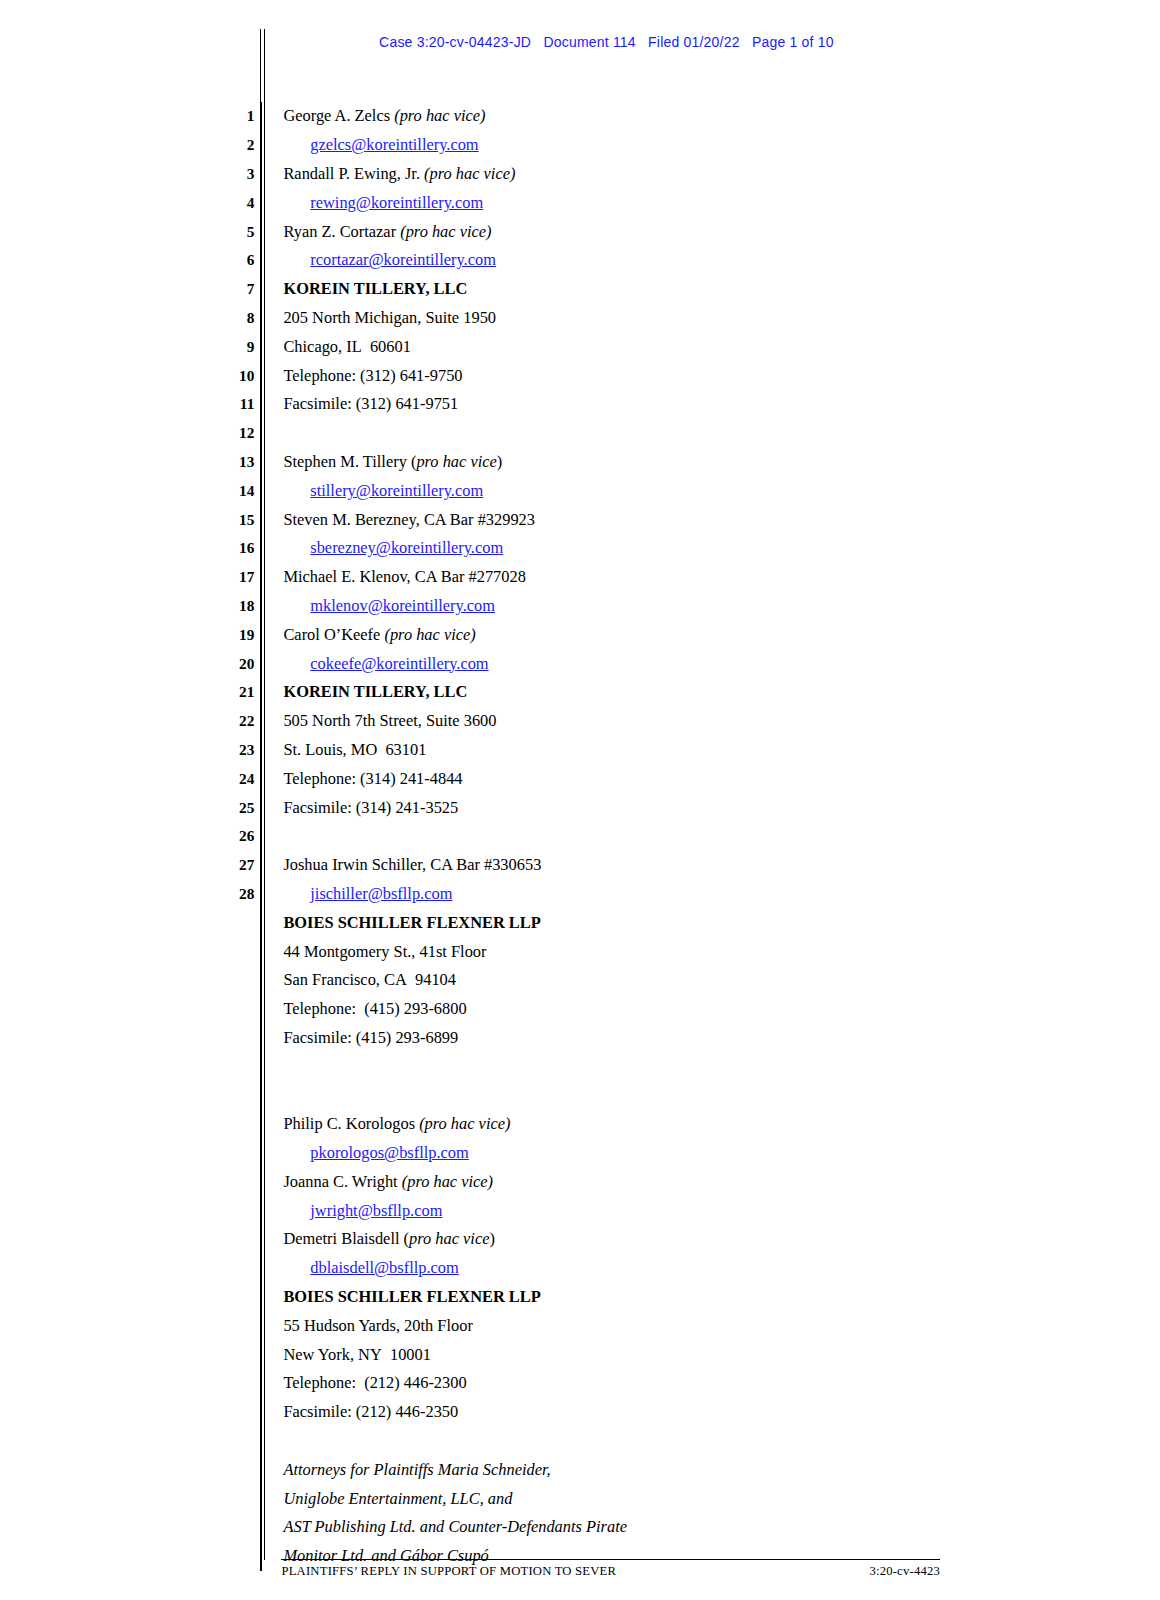Case 3:20-cv-04423-JD Document 114 Filed 01/20/22 Page 1 of 10
1
2
3
4
5
6
7
8
9
10
11
12
13
14
15
16
17
18
19
20
21
22
23
24
25
26
27
28
George A. Zelcs (pro hac vice)
gzelcs@koreintillery.com
Randall P. Ewing, Jr. (pro hac vice)
rewing@koreintillery.com
Ryan Z. Cortazar (pro hac vice)
rcortazar@koreintillery.com
KOREIN TILLERY, LLC
205 North Michigan, Suite 1950
Chicago, IL 60601
Telephone: (312) 641-9750
Facsimile: (312) 641-9751
Stephen M. Tillery (pro hac vice)
stillery@koreintillery.com
Steven M. Berezney, CA Bar #329923
sberezney@koreintillery.com
Michael E. Klenov, CA Bar #277028
mklenov@koreintillery.com
Carol O’Keefe (pro hac vice)
cokeefe@koreintillery.com
KOREIN TILLERY, LLC
505 North 7th Street, Suite 3600
St. Louis, MO 63101
Telephone: (314) 241-4844
Facsimile: (314) 241-3525
Joshua Irwin Schiller, CA Bar #330653
jischiller@bsfllp.com
BOIES SCHILLER FLEXNER LLP
44 Montgomery St., 41st Floor
San Francisco, CA 94104
Telephone: (415) 293-6800
Facsimile: (415) 293-6899
Philip C. Korologos (pro hac vice)
pkorologos@bsfllp.com
Joanna C. Wright (pro hac vice)
jwright@bsfllp.com
Demetri Blaisdell (pro hac vice)
dblaisdell@bsfllp.com
BOIES SCHILLER FLEXNER LLP
55 Hudson Yards, 20th Floor
New York, NY 10001
Telephone: (212) 446-2300
Facsimile: (212) 446-2350
Attorneys for Plaintiffs Maria Schneider,
Uniglobe Entertainment, LLC, and
AST Publishing Ltd. and Counter-Defendants Pirate
Monitor Ltd. and Gábor Csupó
PLAINTIFFS’ REPLY IN SUPPORT OF MOTION TO SEVER
3:20-cv-4423